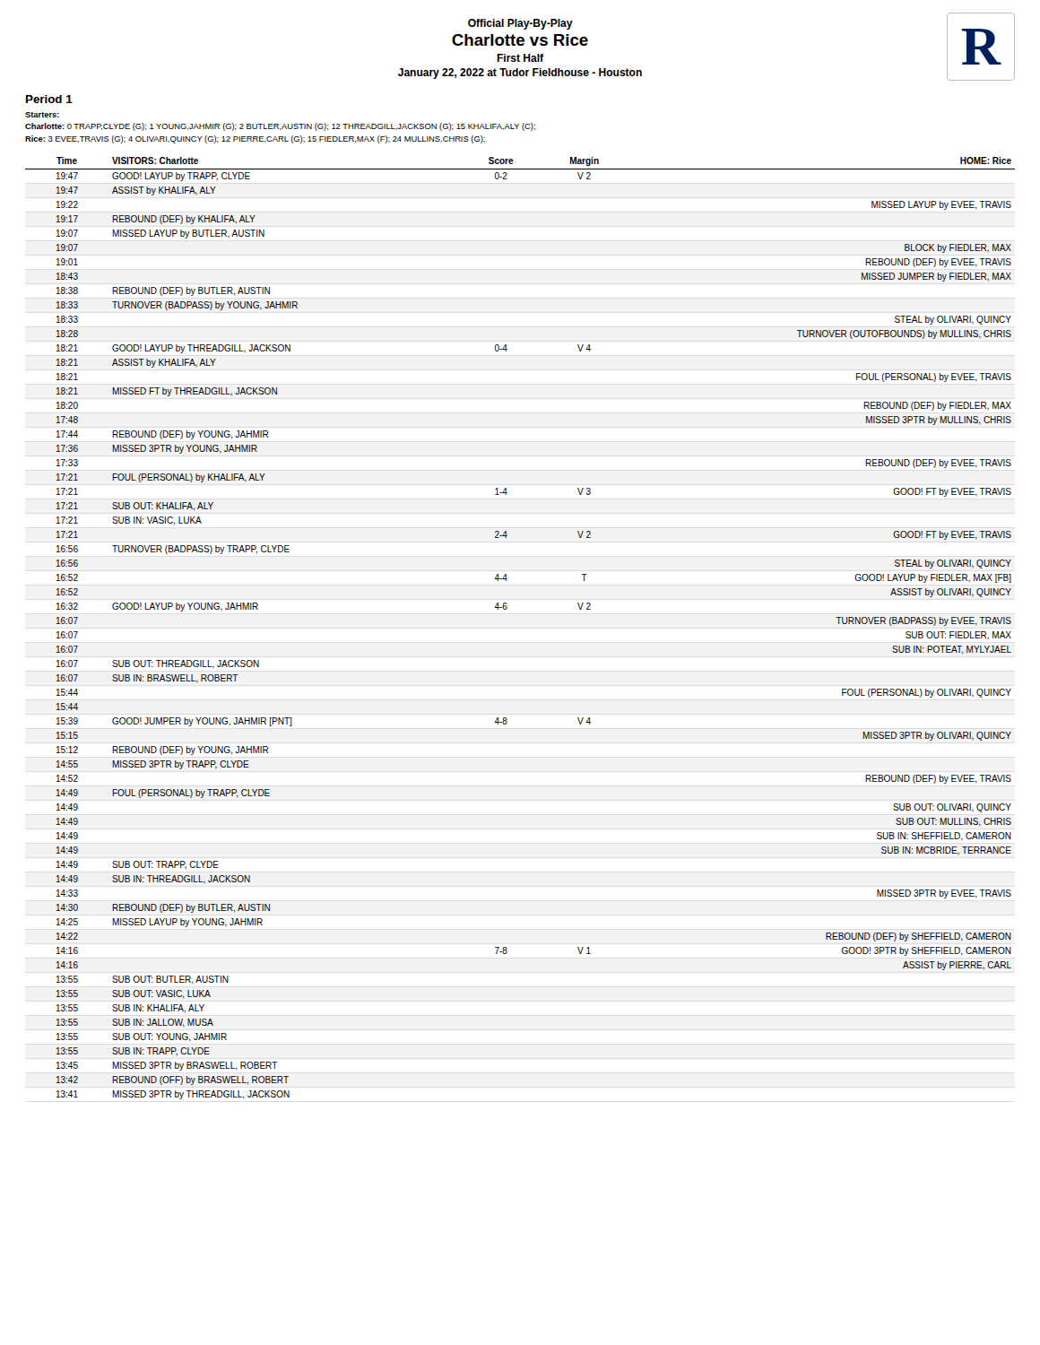R
Official Play-By-Play
Charlotte vs Rice
First Half
January 22, 2022 at Tudor Fieldhouse - Houston
Period 1
Starters:
Charlotte: 0 TRAPP,CLYDE (G); 1 YOUNG,JAHMIR (G); 2 BUTLER,AUSTIN (G); 12 THREADGILL,JACKSON (G); 15 KHALIFA,ALY (C);
Rice: 3 EVEE,TRAVIS (G); 4 OLIVARI,QUINCY (G); 12 PIERRE,CARL (G); 15 FIEDLER,MAX (F); 24 MULLINS,CHRIS (G);
| Time | VISITORS: Charlotte | Score | Margin | HOME: Rice |
| --- | --- | --- | --- | --- |
| 19:47 | GOOD! LAYUP by TRAPP, CLYDE | 0-2 | V 2 | |
| 19:47 | ASSIST by KHALIFA, ALY | | | |
| 19:22 | | | | MISSED LAYUP by EVEE, TRAVIS |
| 19:17 | REBOUND (DEF) by KHALIFA, ALY | | | |
| 19:07 | MISSED LAYUP by BUTLER, AUSTIN | | | |
| 19:07 | | | | BLOCK by FIEDLER, MAX |
| 19:01 | | | | REBOUND (DEF) by EVEE, TRAVIS |
| 18:43 | | | | MISSED JUMPER by FIEDLER, MAX |
| 18:38 | REBOUND (DEF) by BUTLER, AUSTIN | | | |
| 18:33 | TURNOVER (BADPASS) by YOUNG, JAHMIR | | | |
| 18:33 | | | | STEAL by OLIVARI, QUINCY |
| 18:28 | | | | TURNOVER (OUTOFBOUNDS) by MULLINS, CHRIS |
| 18:21 | GOOD! LAYUP by THREADGILL, JACKSON | 0-4 | V 4 | |
| 18:21 | ASSIST by KHALIFA, ALY | | | |
| 18:21 | | | | FOUL (PERSONAL) by EVEE, TRAVIS |
| 18:21 | MISSED FT by THREADGILL, JACKSON | | | |
| 18:20 | | | | REBOUND (DEF) by FIEDLER, MAX |
| 17:48 | | | | MISSED 3PTR by MULLINS, CHRIS |
| 17:44 | REBOUND (DEF) by YOUNG, JAHMIR | | | |
| 17:36 | MISSED 3PTR by YOUNG, JAHMIR | | | |
| 17:33 | | | | REBOUND (DEF) by EVEE, TRAVIS |
| 17:21 | FOUL (PERSONAL) by KHALIFA, ALY | | | |
| 17:21 | | 1-4 | V 3 | GOOD! FT by EVEE, TRAVIS |
| 17:21 | SUB OUT: KHALIFA, ALY | | | |
| 17:21 | SUB IN: VASIC, LUKA | | | |
| 17:21 | | 2-4 | V 2 | GOOD! FT by EVEE, TRAVIS |
| 16:56 | TURNOVER (BADPASS) by TRAPP, CLYDE | | | |
| 16:56 | | | | STEAL by OLIVARI, QUINCY |
| 16:52 | | 4-4 | T | GOOD! LAYUP by FIEDLER, MAX [FB] |
| 16:52 | | | | ASSIST by OLIVARI, QUINCY |
| 16:32 | GOOD! LAYUP by YOUNG, JAHMIR | 4-6 | V 2 | |
| 16:07 | | | | TURNOVER (BADPASS) by EVEE, TRAVIS |
| 16:07 | | | | SUB OUT: FIEDLER, MAX |
| 16:07 | | | | SUB IN: POTEAT, MYLYJAEL |
| 16:07 | SUB OUT: THREADGILL, JACKSON | | | |
| 16:07 | SUB IN: BRASWELL, ROBERT | | | |
| 15:44 | | | | FOUL (PERSONAL) by OLIVARI, QUINCY |
| 15:44 | | | | |
| 15:39 | GOOD! JUMPER by YOUNG, JAHMIR [PNT] | 4-8 | V 4 | |
| 15:15 | | | | MISSED 3PTR by OLIVARI, QUINCY |
| 15:12 | REBOUND (DEF) by YOUNG, JAHMIR | | | |
| 14:55 | MISSED 3PTR by TRAPP, CLYDE | | | |
| 14:52 | | | | REBOUND (DEF) by EVEE, TRAVIS |
| 14:49 | FOUL (PERSONAL) by TRAPP, CLYDE | | | |
| 14:49 | | | | SUB OUT: OLIVARI, QUINCY |
| 14:49 | | | | SUB OUT: MULLINS, CHRIS |
| 14:49 | | | | SUB IN: SHEFFIELD, CAMERON |
| 14:49 | | | | SUB IN: MCBRIDE, TERRANCE |
| 14:49 | SUB OUT: TRAPP, CLYDE | | | |
| 14:49 | SUB IN: THREADGILL, JACKSON | | | |
| 14:33 | | | | MISSED 3PTR by EVEE, TRAVIS |
| 14:30 | REBOUND (DEF) by BUTLER, AUSTIN | | | |
| 14:25 | MISSED LAYUP by YOUNG, JAHMIR | | | |
| 14:22 | | | | REBOUND (DEF) by SHEFFIELD, CAMERON |
| 14:16 | | 7-8 | V 1 | GOOD! 3PTR by SHEFFIELD, CAMERON |
| 14:16 | | | | ASSIST by PIERRE, CARL |
| 13:55 | SUB OUT: BUTLER, AUSTIN | | | |
| 13:55 | SUB OUT: VASIC, LUKA | | | |
| 13:55 | SUB IN: KHALIFA, ALY | | | |
| 13:55 | SUB IN: JALLOW, MUSA | | | |
| 13:55 | SUB OUT: YOUNG, JAHMIR | | | |
| 13:55 | SUB IN: TRAPP, CLYDE | | | |
| 13:45 | MISSED 3PTR by BRASWELL, ROBERT | | | |
| 13:42 | REBOUND (OFF) by BRASWELL, ROBERT | | | |
| 13:41 | MISSED 3PTR by THREADGILL, JACKSON | | | |